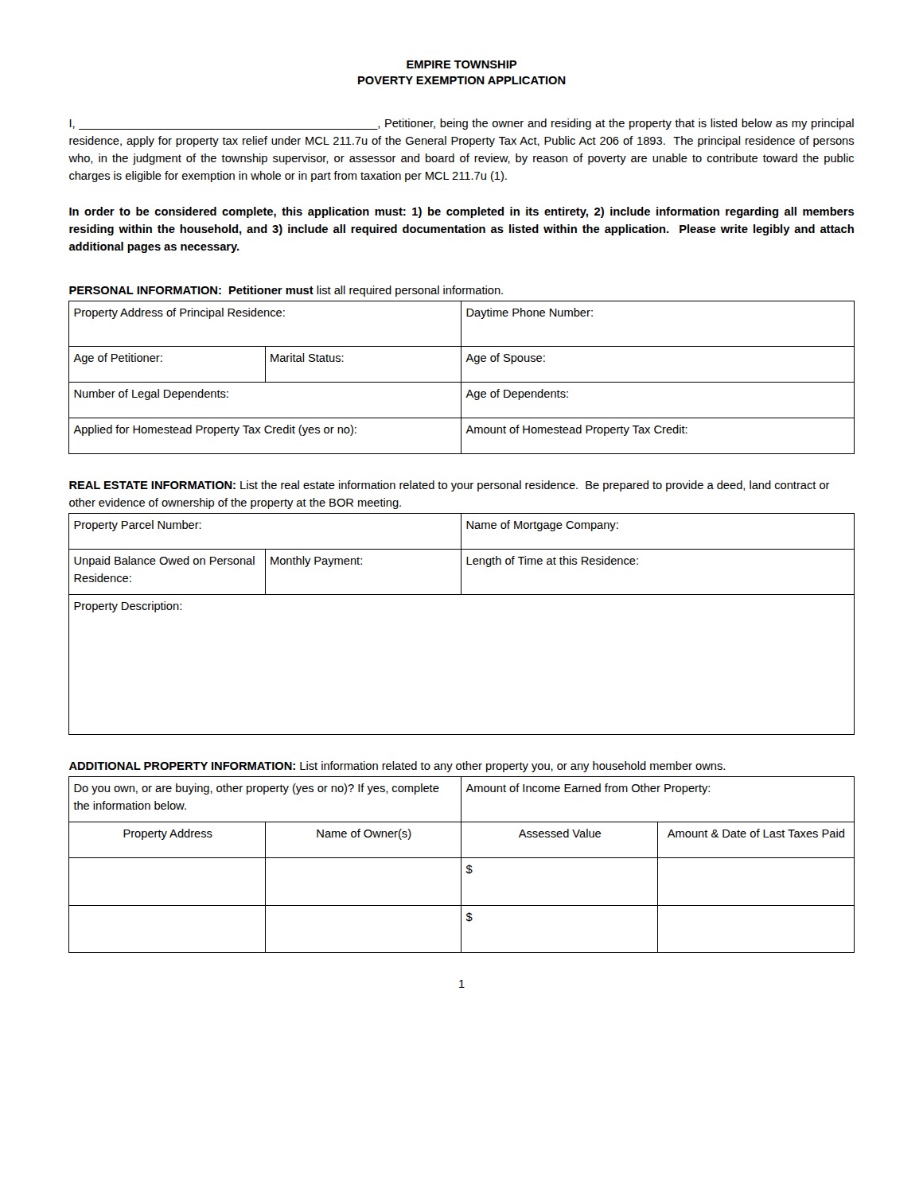EMPIRE TOWNSHIP
POVERTY EXEMPTION APPLICATION
I, ______________________________________________, Petitioner, being the owner and residing at the property that is listed below as my principal residence, apply for property tax relief under MCL 211.7u of the General Property Tax Act, Public Act 206 of 1893. The principal residence of persons who, in the judgment of the township supervisor, or assessor and board of review, by reason of poverty are unable to contribute toward the public charges is eligible for exemption in whole or in part from taxation per MCL 211.7u (1).
In order to be considered complete, this application must: 1) be completed in its entirety, 2) include information regarding all members residing within the household, and 3) include all required documentation as listed within the application. Please write legibly and attach additional pages as necessary.
PERSONAL INFORMATION: Petitioner must list all required personal information.
| Property Address of Principal Residence: | Daytime Phone Number: |
| Age of Petitioner: | Marital Status: | Age of Spouse: |
| Number of Legal Dependents: | Age of Dependents: |
| Applied for Homestead Property Tax Credit (yes or no): | Amount of Homestead Property Tax Credit: |
REAL ESTATE INFORMATION: List the real estate information related to your personal residence. Be prepared to provide a deed, land contract or other evidence of ownership of the property at the BOR meeting.
| Property Parcel Number: | Name of Mortgage Company: |
| Unpaid Balance Owed on Personal Residence: | Monthly Payment: | Length of Time at this Residence: |
| Property Description: |
ADDITIONAL PROPERTY INFORMATION: List information related to any other property you, or any household member owns.
| Do you own, or are buying, other property (yes or no)? If yes, complete the information below. | Amount of Income Earned from Other Property: |
| Property Address | Name of Owner(s) | Assessed Value | Amount & Date of Last Taxes Paid |
| | | $ | |
| | | $ | |
1